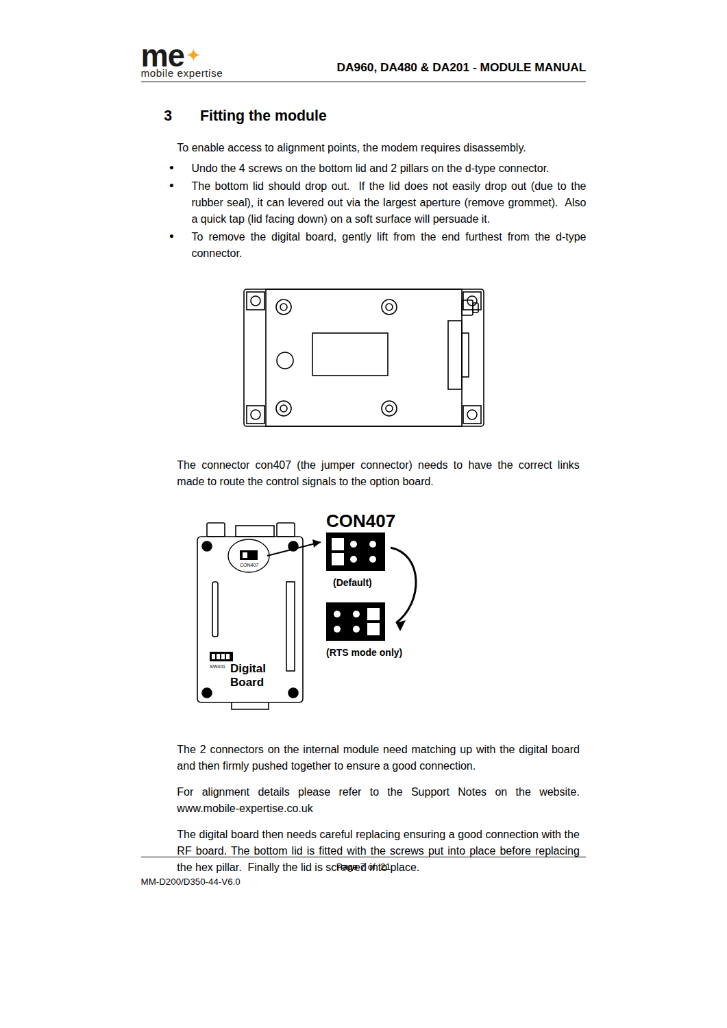me✦
mobile expertise
DA960, DA480 & DA201 - MODULE MANUAL
3 Fitting the module
To enable access to alignment points, the modem requires disassembly.
Undo the 4 screws on the bottom lid and 2 pillars on the d-type connector.
The bottom lid should drop out. If the lid does not easily drop out (due to the rubber seal), it can levered out via the largest aperture (remove grommet). Also a quick tap (lid facing down) on a soft surface will persuade it.
To remove the digital board, gently lift from the end furthest from the d-type connector.
The connector con407 (the jumper connector) needs to have the correct links made to route the control signals to the option board.
CON407 SW401 Digital Board CON407 (Default) (RTS mode only)
The 2 connectors on the internal module need matching up with the digital board and then firmly pushed together to ensure a good connection.
For alignment details please refer to the Support Notes on the website. www.mobile-expertise.co.uk
The digital board then needs careful replacing ensuring a good connection with the RF board. The bottom lid is fitted with the screws put into place before replacing the hex pillar. Finally the lid is screwed into place.
Page 7 of 21
MM-D200/D350-44-V6.0